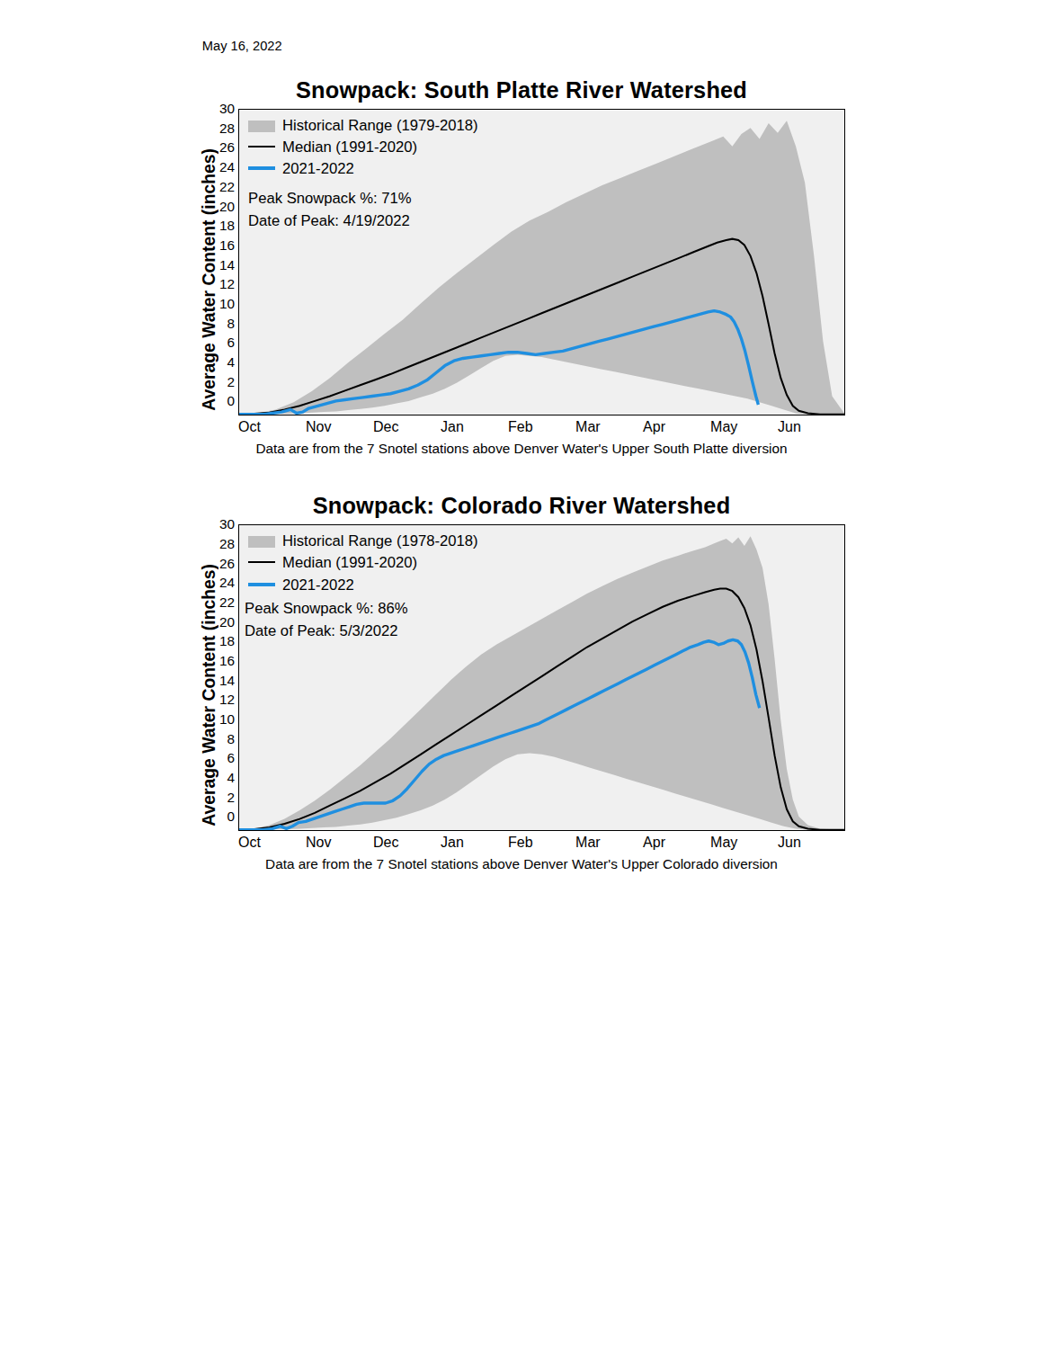May 16, 2022
Snowpack: South Platte River Watershed
Average Water Content (inches)
3028262422 2018161412 1086420
Historical Range (1979-2018)
Median (1991-2020)
2021-2022
Peak Snowpack %: 71%
Date of Peak: 4/19/2022
Oct Nov Dec Jan Feb Mar Apr May Jun
Data are from the 7 Snotel stations above Denver Water's Upper South Platte diversion
Snowpack: Colorado River Watershed
Average Water Content (inches)
3028262422 2018161412 1086420
Historical Range (1978-2018)
Median (1991-2020)
2021-2022
Peak Snowpack %: 86%
Date of Peak: 5/3/2022
Oct Nov Dec Jan Feb Mar Apr May Jun
Data are from the 7 Snotel stations above Denver Water's Upper Colorado diversion